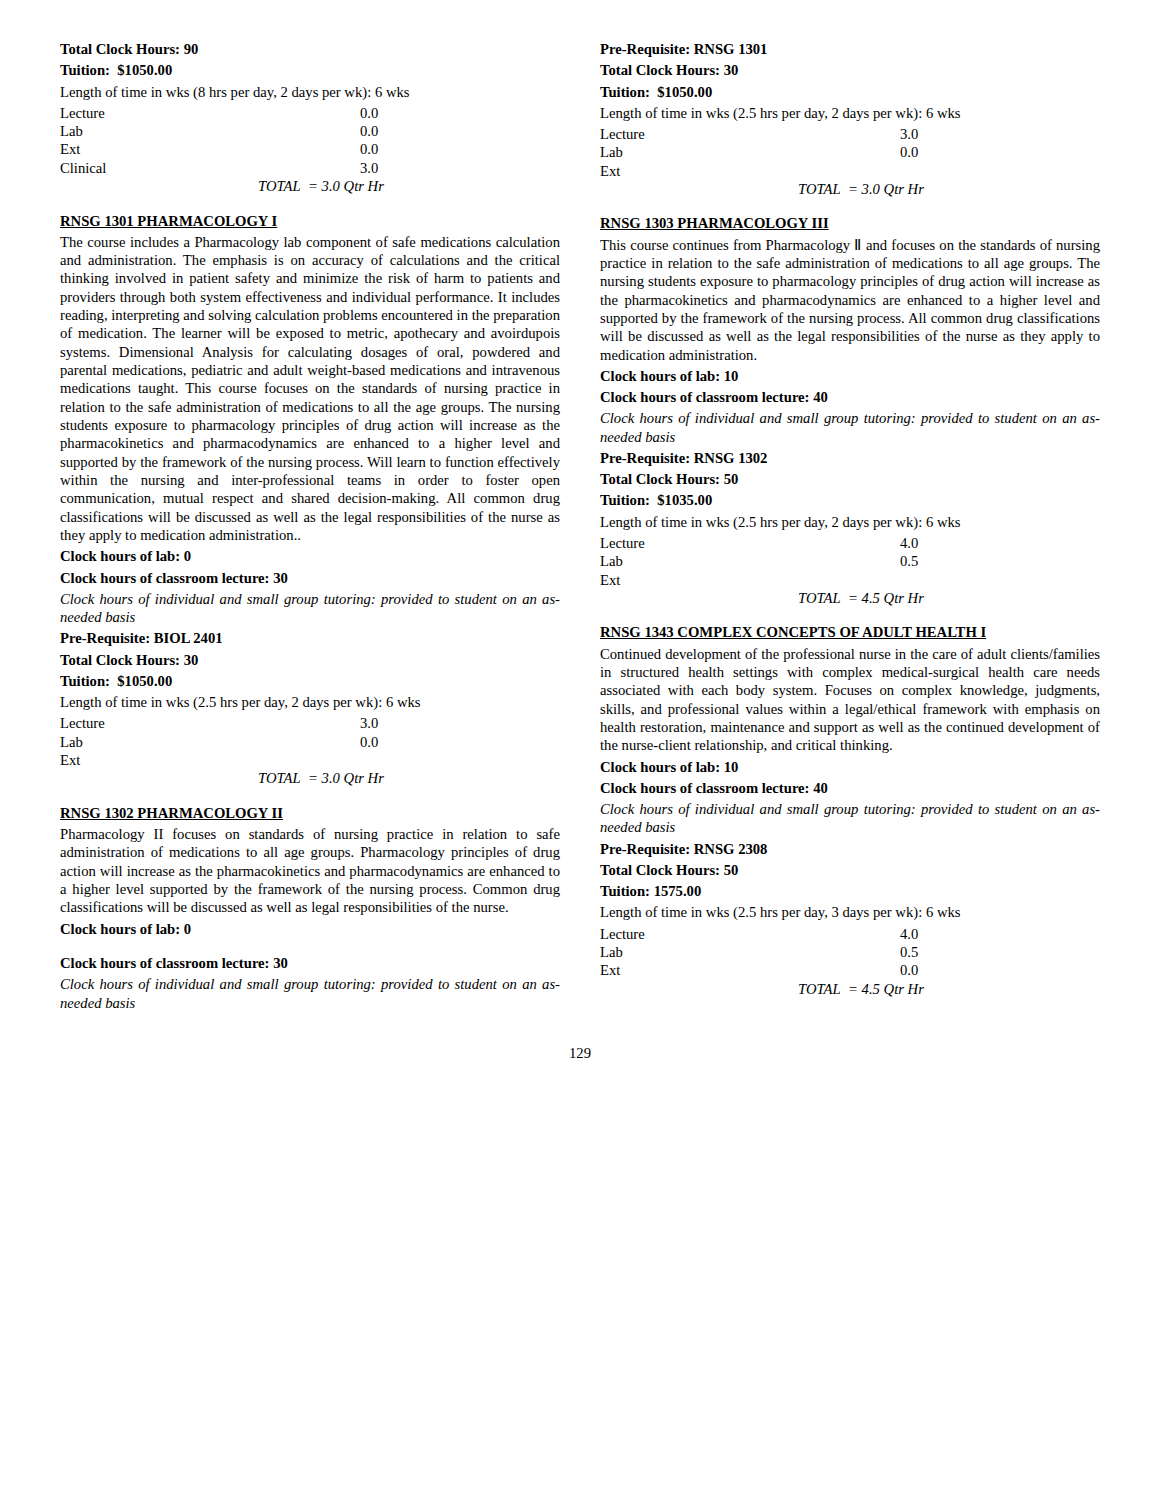Total Clock Hours: 90
Tuition: $1050.00
Length of time in wks (8 hrs per day, 2 days per wk): 6 wks
| Lecture | 0.0 |
| Lab | 0.0 |
| Ext | 0.0 |
| Clinical | 3.0 |
TOTAL = 3.0 Qtr Hr
RNSG 1301 Pharmacology I
The course includes a Pharmacology lab component of safe medications calculation and administration. The emphasis is on accuracy of calculations and the critical thinking involved in patient safety and minimize the risk of harm to patients and providers through both system effectiveness and individual performance. It includes reading, interpreting and solving calculation problems encountered in the preparation of medication. The learner will be exposed to metric, apothecary and avoirdupois systems. Dimensional Analysis for calculating dosages of oral, powdered and parental medications, pediatric and adult weight-based medications and intravenous medications taught. This course focuses on the standards of nursing practice in relation to the safe administration of medications to all the age groups. The nursing students exposure to pharmacology principles of drug action will increase as the pharmacokinetics and pharmacodynamics are enhanced to a higher level and supported by the framework of the nursing process. Will learn to function effectively within the nursing and inter-professional teams in order to foster open communication, mutual respect and shared decision-making. All common drug classifications will be discussed as well as the legal responsibilities of the nurse as they apply to medication administration..
Clock hours of lab: 0
Clock hours of classroom lecture: 30
Clock hours of individual and small group tutoring: provided to student on an as-needed basis
Pre-Requisite: BIOL 2401
Total Clock Hours: 30
Tuition: $1050.00
Length of time in wks (2.5 hrs per day, 2 days per wk): 6 wks
| Lecture | 3.0 |
| Lab | 0.0 |
| Ext | |
TOTAL = 3.0 Qtr Hr
RNSG 1302 Pharmacology II
Pharmacology II focuses on standards of nursing practice in relation to safe administration of medications to all age groups. Pharmacology principles of drug action will increase as the pharmacokinetics and pharmacodynamics are enhanced to a higher level supported by the framework of the nursing process. Common drug classifications will be discussed as well as legal responsibilities of the nurse.
Clock hours of lab: 0
Clock hours of classroom lecture: 30
Clock hours of individual and small group tutoring: provided to student on an as-needed basis
Pre-Requisite: RNSG 1301
Total Clock Hours: 30
Tuition: $1050.00
Length of time in wks (2.5 hrs per day, 2 days per wk): 6 wks
| Lecture | 3.0 |
| Lab | 0.0 |
| Ext | |
TOTAL = 3.0 Qtr Hr
RNSG 1303 Pharmacology III
This course continues from Pharmacology Ⅱ and focuses on the standards of nursing practice in relation to the safe administration of medications to all age groups. The nursing students exposure to pharmacology principles of drug action will increase as the pharmacokinetics and pharmacodynamics are enhanced to a higher level and supported by the framework of the nursing process. All common drug classifications will be discussed as well as the legal responsibilities of the nurse as they apply to medication administration.
Clock hours of lab: 10
Clock hours of classroom lecture: 40
Clock hours of individual and small group tutoring: provided to student on an as-needed basis
Pre-Requisite: RNSG 1302
Total Clock Hours: 50
Tuition: $1035.00
Length of time in wks (2.5 hrs per day, 2 days per wk): 6 wks
| Lecture | 4.0 |
| Lab | 0.5 |
| Ext | |
TOTAL = 4.5 Qtr Hr
RNSG 1343 Complex Concepts of Adult Health I
Continued development of the professional nurse in the care of adult clients/families in structured health settings with complex medical-surgical health care needs associated with each body system. Focuses on complex knowledge, judgments, skills, and professional values within a legal/ethical framework with emphasis on health restoration, maintenance and support as well as the continued development of the nurse-client relationship, and critical thinking.
Clock hours of lab: 10
Clock hours of classroom lecture: 40
Clock hours of individual and small group tutoring: provided to student on an as-needed basis
Pre-Requisite: RNSG 2308
Total Clock Hours: 50
Tuition: 1575.00
Length of time in wks (2.5 hrs per day, 3 days per wk): 6 wks
| Lecture | 4.0 |
| Lab | 0.5 |
| Ext | 0.0 |
TOTAL = 4.5 Qtr Hr
129